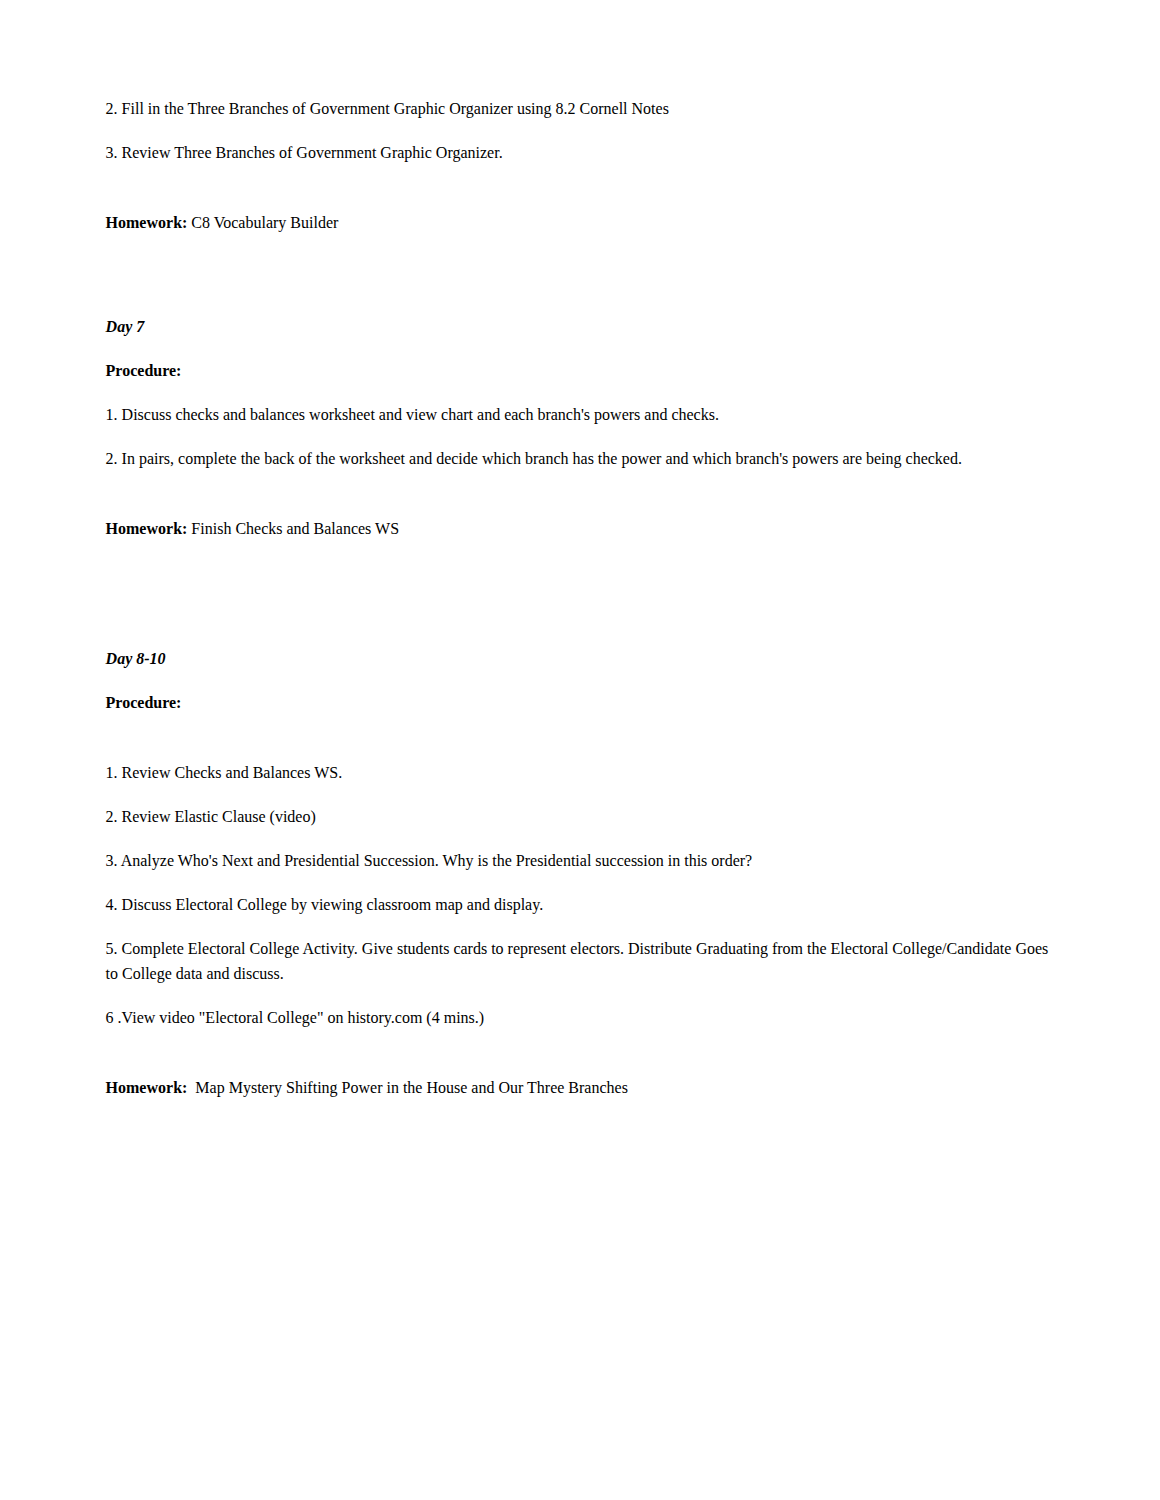2. Fill in the Three Branches of Government Graphic Organizer using 8.2 Cornell Notes
3. Review Three Branches of Government Graphic Organizer.
Homework: C8 Vocabulary Builder
Day 7
Procedure:
1. Discuss checks and balances worksheet and view chart and each branch's powers and checks.
2. In pairs, complete the back of the worksheet and decide which branch has the power and which branch's powers are being checked.
Homework: Finish Checks and Balances WS
Day 8-10
Procedure:
1. Review Checks and Balances WS.
2. Review Elastic Clause (video)
3. Analyze Who's Next and Presidential Succession. Why is the Presidential succession in this order?
4. Discuss Electoral College by viewing classroom map and display.
5. Complete Electoral College Activity. Give students cards to represent electors. Distribute Graduating from the Electoral College/Candidate Goes to College data and discuss.
6 .View video "Electoral College" on history.com (4 mins.)
Homework: Map Mystery Shifting Power in the House and Our Three Branches